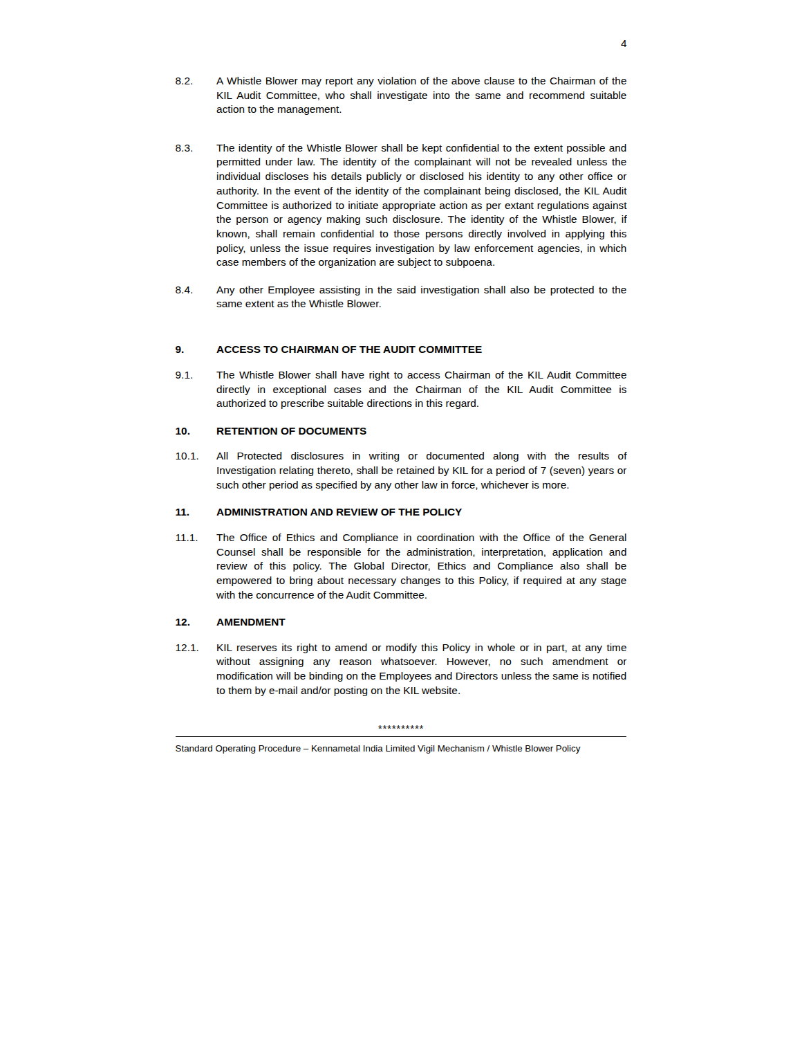4
8.2.
A Whistle Blower may report any violation of the above clause to the Chairman of the KIL Audit Committee, who shall investigate into the same and recommend suitable action to the management.
8.3.
The identity of the Whistle Blower shall be kept confidential to the extent possible and permitted under law. The identity of the complainant will not be revealed unless the individual discloses his details publicly or disclosed his identity to any other office or authority. In the event of the identity of the complainant being disclosed, the KIL Audit Committee is authorized to initiate appropriate action as per extant regulations against the person or agency making such disclosure. The identity of the Whistle Blower, if known, shall remain confidential to those persons directly involved in applying this policy, unless the issue requires investigation by law enforcement agencies, in which case members of the organization are subject to subpoena.
8.4.
Any other Employee assisting in the said investigation shall also be protected to the same extent as the Whistle Blower.
9.
ACCESS TO CHAIRMAN OF THE AUDIT COMMITTEE
9.1.
The Whistle Blower shall have right to access Chairman of the KIL Audit Committee directly in exceptional cases and the Chairman of the KIL Audit Committee is authorized to prescribe suitable directions in this regard.
10.
RETENTION OF DOCUMENTS
10.1.
All Protected disclosures in writing or documented along with the results of Investigation relating thereto, shall be retained by KIL for a period of 7 (seven) years or such other period as specified by any other law in force, whichever is more.
11.
ADMINISTRATION AND REVIEW OF THE POLICY
11.1.
The Office of Ethics and Compliance in coordination with the Office of the General Counsel shall be responsible for the administration, interpretation, application and review of this policy. The Global Director, Ethics and Compliance also shall be empowered to bring about necessary changes to this Policy, if required at any stage with the concurrence of the Audit Committee.
12.
AMENDMENT
12.1.
KIL reserves its right to amend or modify this Policy in whole or in part, at any time without assigning any reason whatsoever. However, no such amendment or modification will be binding on the Employees and Directors unless the same is notified to them by e-mail and/or posting on the KIL website.
**********
Standard Operating Procedure – Kennametal India Limited Vigil Mechanism / Whistle Blower Policy